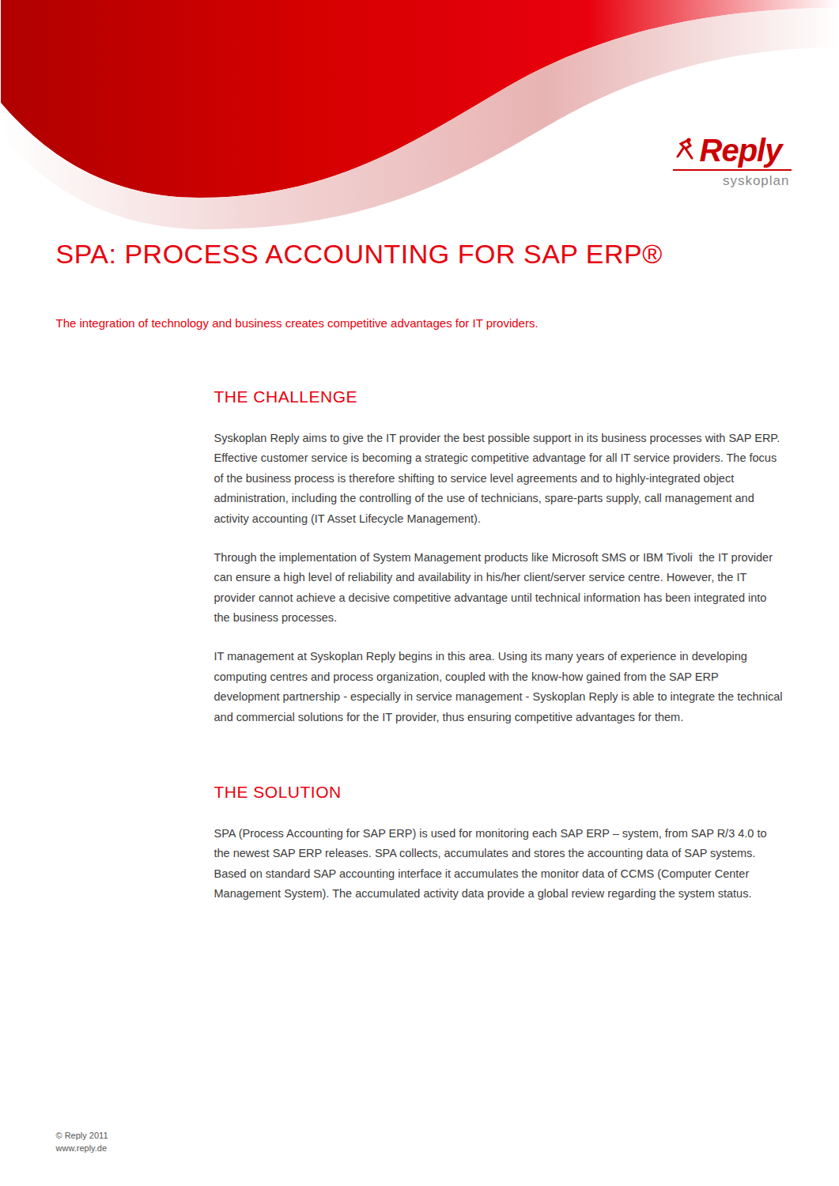Reply syskoplan
SPA: PROCESS ACCOUNTING FOR SAP ERP®
The integration of technology and business creates competitive advantages for IT providers.
THE CHALLENGE
Syskoplan Reply aims to give the IT provider the best possible support in its business processes with SAP ERP. Effective customer service is becoming a strategic competitive advantage for all IT service providers. The focus of the business process is therefore shifting to service level agreements and to highly-integrated object administration, including the controlling of the use of technicians, spare-parts supply, call management and activity accounting (IT Asset Lifecycle Management).
Through the implementation of System Management products like Microsoft SMS or IBM Tivoli the IT provider can ensure a high level of reliability and availability in his/her client/server service centre. However, the IT provider cannot achieve a decisive competitive advantage until technical information has been integrated into the business processes.
IT management at Syskoplan Reply begins in this area. Using its many years of experience in developing computing centres and process organization, coupled with the know-how gained from the SAP ERP development partnership - especially in service management - Syskoplan Reply is able to integrate the technical and commercial solutions for the IT provider, thus ensuring competitive advantages for them.
THE SOLUTION
SPA (Process Accounting for SAP ERP) is used for monitoring each SAP ERP – system, from SAP R/3 4.0 to the newest SAP ERP releases. SPA collects, accumulates and stores the accounting data of SAP systems.
Based on standard SAP accounting interface it accumulates the monitor data of CCMS (Computer Center Management System). The accumulated activity data provide a global review regarding the system status.
© Reply 2011
www.reply.de